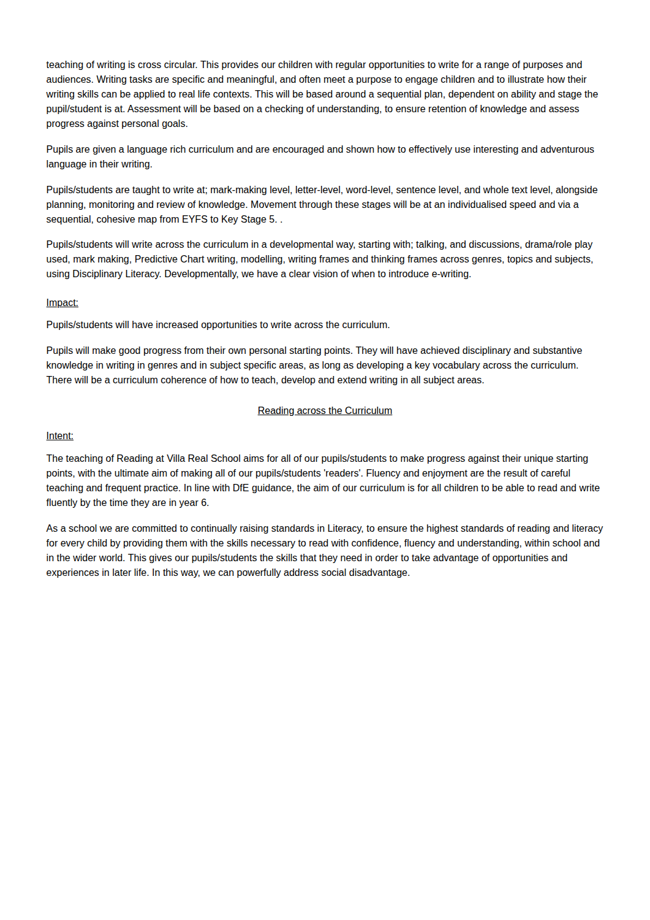teaching of writing is cross circular. This provides our children with regular opportunities to write for a range of purposes and audiences. Writing tasks are specific and meaningful, and often meet a purpose to engage children and to illustrate how their writing skills can be applied to real life contexts. This will be based around a sequential plan, dependent on ability and stage the pupil/student is at. Assessment will be based on a checking of understanding, to ensure retention of knowledge and assess progress against personal goals.
Pupils are given a language rich curriculum and are encouraged and shown how to effectively use interesting and adventurous language in their writing.
Pupils/students are taught to write at; mark-making level, letter-level, word-level, sentence level, and whole text level, alongside planning, monitoring and review of knowledge. Movement through these stages will be at an individualised speed and via a sequential, cohesive map from EYFS to Key Stage 5. .
Pupils/students will write across the curriculum in a developmental way, starting with; talking, and discussions, drama/role play used, mark making, Predictive Chart writing, modelling, writing frames and thinking frames across genres, topics and subjects, using Disciplinary Literacy. Developmentally, we have a clear vision of when to introduce e-writing.
Impact:
Pupils/students will have increased opportunities to write across the curriculum.
Pupils will make good progress from their own personal starting points. They will have achieved disciplinary and substantive knowledge in writing in genres and in subject specific areas, as long as developing a key vocabulary across the curriculum. There will be a curriculum coherence of how to teach, develop and extend writing in all subject areas.
Reading across the Curriculum
Intent:
The teaching of Reading at Villa Real School aims for all of our pupils/students to make progress against their unique starting points, with the ultimate aim of making all of our pupils/students 'readers'. Fluency and enjoyment are the result of careful teaching and frequent practice. In line with DfE guidance, the aim of our curriculum is for all children to be able to read and write fluently by the time they are in year 6.
As a school we are committed to continually raising standards in Literacy, to ensure the highest standards of reading and literacy for every child by providing them with the skills necessary to read with confidence, fluency and understanding, within school and in the wider world. This gives our pupils/students the skills that they need in order to take advantage of opportunities and experiences in later life. In this way, we can powerfully address social disadvantage.